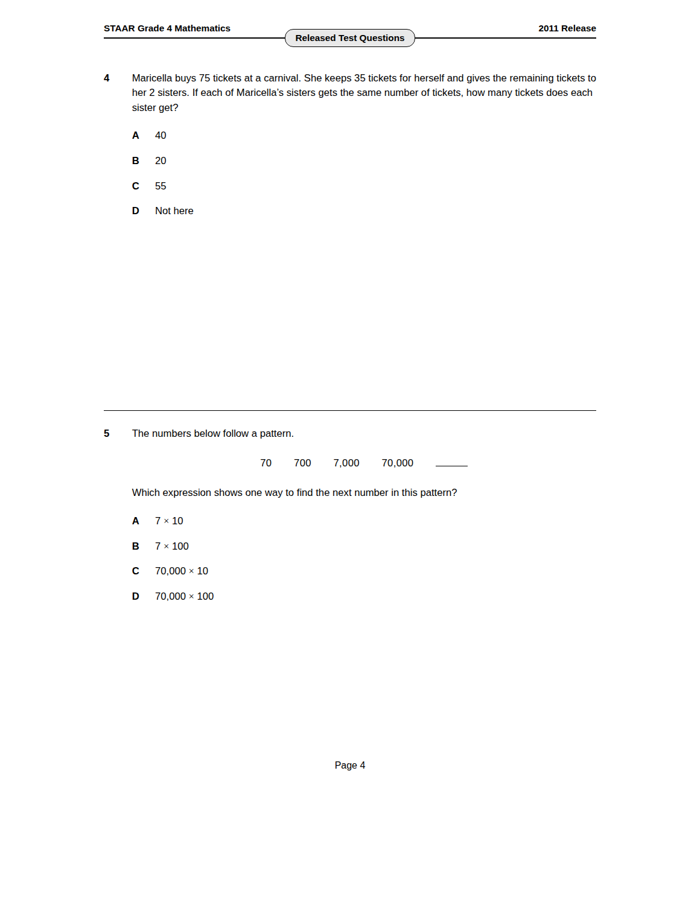STAAR Grade 4 Mathematics
2011 Release
Released Test Questions
4
Maricella buys 75 tickets at a carnival. She keeps 35 tickets for herself and gives the remaining tickets to her 2 sisters. If each of Maricella’s sisters gets the same number of tickets, how many tickets does each sister get?
A 40
B 20
C 55
DNot here
5
The numbers below follow a pattern.
707007,00070,000
Which expression shows one way to find the next number in this pattern?
A 7 × 10
B 7 × 100
C 70,000 × 10
D 70,000 × 100
Page 4